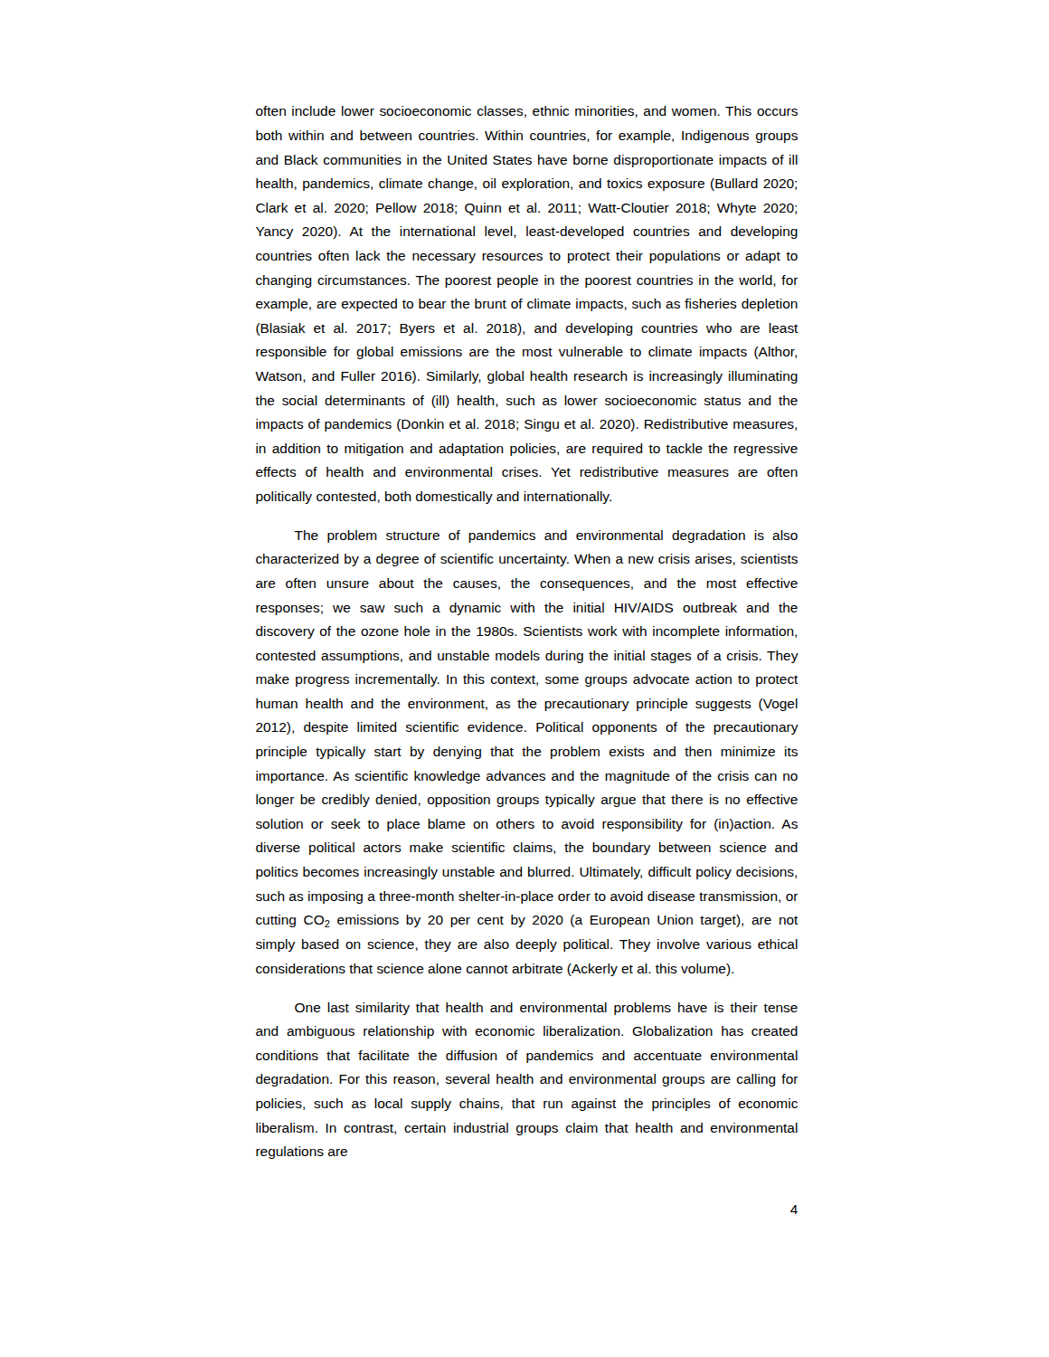often include lower socioeconomic classes, ethnic minorities, and women. This occurs both within and between countries. Within countries, for example, Indigenous groups and Black communities in the United States have borne disproportionate impacts of ill health, pandemics, climate change, oil exploration, and toxics exposure (Bullard 2020; Clark et al. 2020; Pellow 2018; Quinn et al. 2011; Watt-Cloutier 2018; Whyte 2020; Yancy 2020). At the international level, least-developed countries and developing countries often lack the necessary resources to protect their populations or adapt to changing circumstances. The poorest people in the poorest countries in the world, for example, are expected to bear the brunt of climate impacts, such as fisheries depletion (Blasiak et al. 2017; Byers et al. 2018), and developing countries who are least responsible for global emissions are the most vulnerable to climate impacts (Althor, Watson, and Fuller 2016). Similarly, global health research is increasingly illuminating the social determinants of (ill) health, such as lower socioeconomic status and the impacts of pandemics (Donkin et al. 2018; Singu et al. 2020). Redistributive measures, in addition to mitigation and adaptation policies, are required to tackle the regressive effects of health and environmental crises. Yet redistributive measures are often politically contested, both domestically and internationally.
The problem structure of pandemics and environmental degradation is also characterized by a degree of scientific uncertainty. When a new crisis arises, scientists are often unsure about the causes, the consequences, and the most effective responses; we saw such a dynamic with the initial HIV/AIDS outbreak and the discovery of the ozone hole in the 1980s. Scientists work with incomplete information, contested assumptions, and unstable models during the initial stages of a crisis. They make progress incrementally. In this context, some groups advocate action to protect human health and the environment, as the precautionary principle suggests (Vogel 2012), despite limited scientific evidence. Political opponents of the precautionary principle typically start by denying that the problem exists and then minimize its importance. As scientific knowledge advances and the magnitude of the crisis can no longer be credibly denied, opposition groups typically argue that there is no effective solution or seek to place blame on others to avoid responsibility for (in)action. As diverse political actors make scientific claims, the boundary between science and politics becomes increasingly unstable and blurred. Ultimately, difficult policy decisions, such as imposing a three-month shelter-in-place order to avoid disease transmission, or cutting CO2 emissions by 20 per cent by 2020 (a European Union target), are not simply based on science, they are also deeply political. They involve various ethical considerations that science alone cannot arbitrate (Ackerly et al. this volume).
One last similarity that health and environmental problems have is their tense and ambiguous relationship with economic liberalization. Globalization has created conditions that facilitate the diffusion of pandemics and accentuate environmental degradation. For this reason, several health and environmental groups are calling for policies, such as local supply chains, that run against the principles of economic liberalism. In contrast, certain industrial groups claim that health and environmental regulations are
4